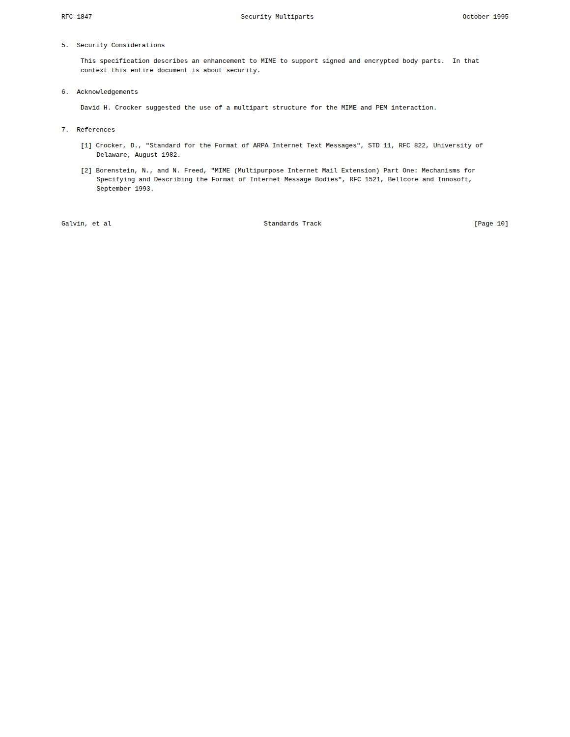RFC 1847 Security Multiparts October 1995
5. Security Considerations
This specification describes an enhancement to MIME to support signed and encrypted body parts. In that context this entire document is about security.
6. Acknowledgements
David H. Crocker suggested the use of a multipart structure for the MIME and PEM interaction.
7. References
[1] Crocker, D., "Standard for the Format of ARPA Internet Text Messages", STD 11, RFC 822, University of Delaware, August 1982.
[2] Borenstein, N., and N. Freed, "MIME (Multipurpose Internet Mail Extension) Part One: Mechanisms for Specifying and Describing the Format of Internet Message Bodies", RFC 1521, Bellcore and Innosoft, September 1993.
Galvin, et al Standards Track [Page 10]